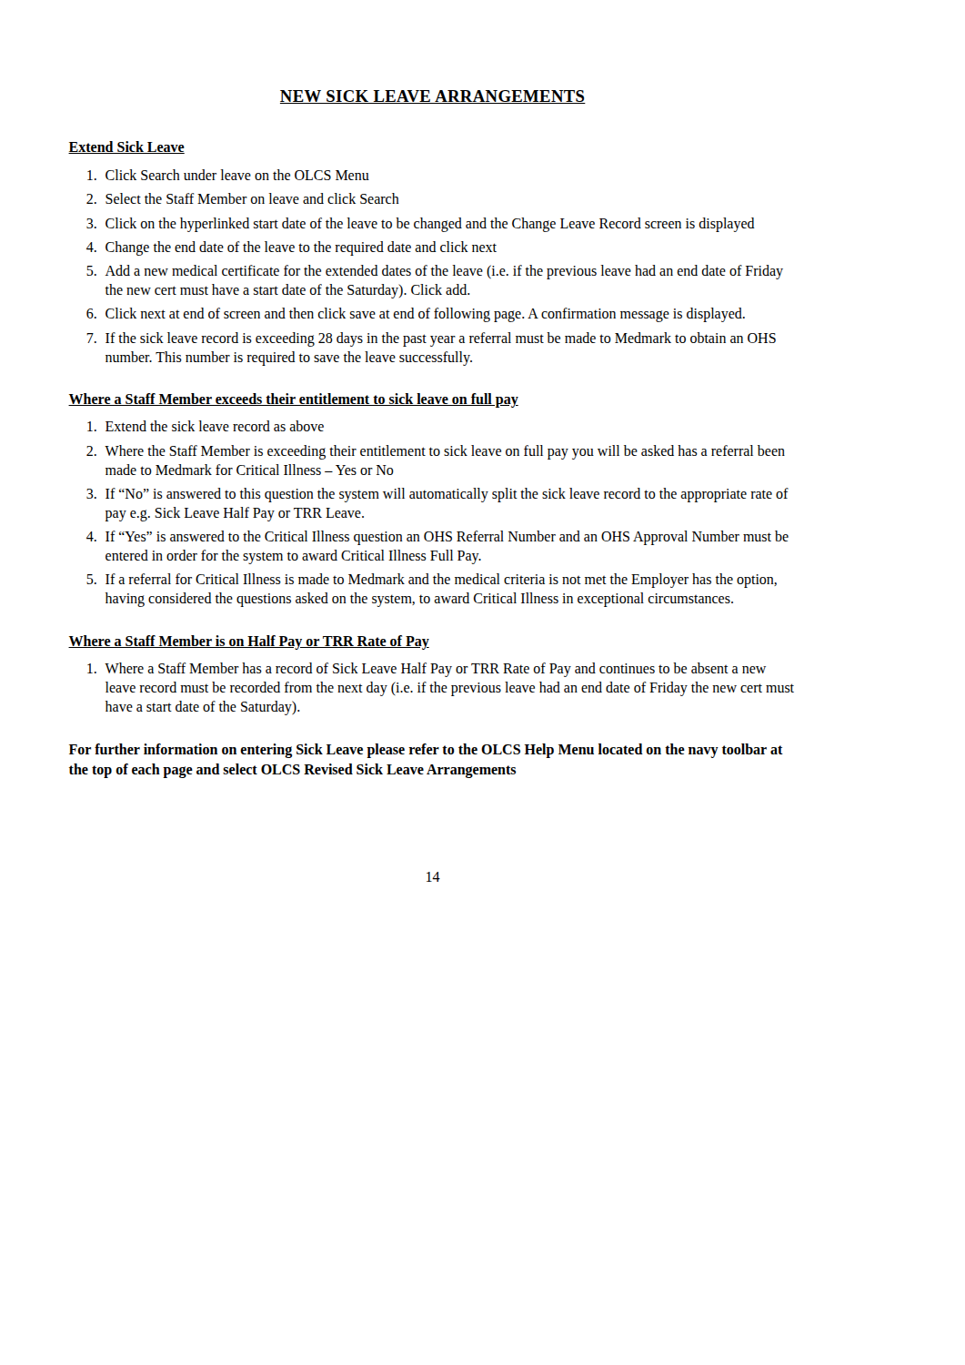NEW SICK LEAVE ARRANGEMENTS
Extend Sick Leave
Click Search under leave on the OLCS Menu
Select the Staff Member on leave and click Search
Click on the hyperlinked start date of the leave to be changed and the Change Leave Record screen is displayed
Change the end date of the leave to the required date and click next
Add a new medical certificate for the extended dates of the leave (i.e. if the previous leave had an end date of Friday the new cert must have a start date of the Saturday). Click add.
Click next at end of screen and then click save at end of following page. A confirmation message is displayed.
If the sick leave record is exceeding 28 days in the past year a referral must be made to Medmark to obtain an OHS number. This number is required to save the leave successfully.
Where a Staff Member exceeds their entitlement to sick leave on full pay
Extend the sick leave record as above
Where the Staff Member is exceeding their entitlement to sick leave on full pay you will be asked has a referral been made to Medmark for Critical Illness – Yes or No
If “No” is answered to this question the system will automatically split the sick leave record to the appropriate rate of pay e.g. Sick Leave Half Pay or TRR Leave.
If “Yes” is answered to the Critical Illness question an OHS Referral Number and an OHS Approval Number must be entered in order for the system to award Critical Illness Full Pay.
If a referral for Critical Illness is made to Medmark and the medical criteria is not met the Employer has the option, having considered the questions asked on the system, to award Critical Illness in exceptional circumstances.
Where a Staff Member is on Half Pay or TRR Rate of Pay
Where a Staff Member has a record of Sick Leave Half Pay or TRR Rate of Pay and continues to be absent a new leave record must be recorded from the next day (i.e. if the previous leave had an end date of Friday the new cert must have a start date of the Saturday).
For further information on entering Sick Leave please refer to the OLCS Help Menu located on the navy toolbar at the top of each page and select OLCS Revised Sick Leave Arrangements
14